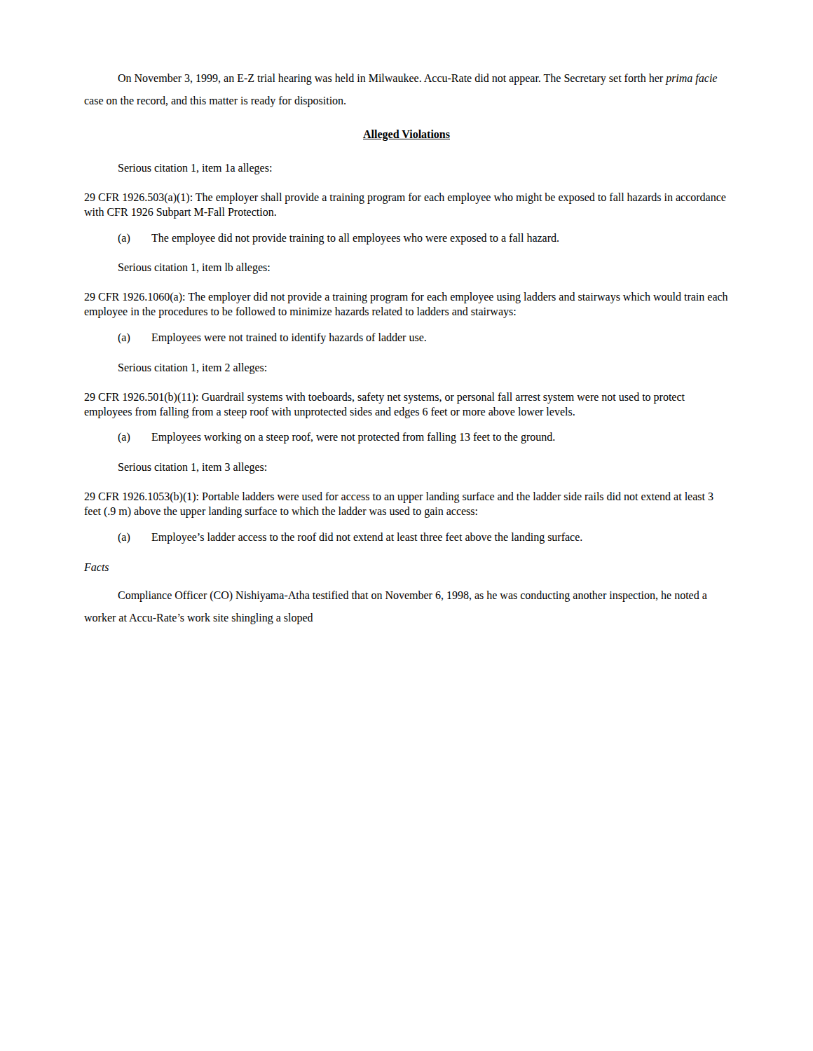On November 3, 1999, an E-Z trial hearing was held in Milwaukee. Accu-Rate did not appear. The Secretary set forth her prima facie case on the record, and this matter is ready for disposition.
Alleged Violations
Serious citation 1, item 1a alleges:
29 CFR 1926.503(a)(1): The employer shall provide a training program for each employee who might be exposed to fall hazards in accordance with CFR 1926 Subpart M-Fall Protection.
(a) The employee did not provide training to all employees who were exposed to a fall hazard.
Serious citation 1, item lb alleges:
29 CFR 1926.1060(a): The employer did not provide a training program for each employee using ladders and stairways which would train each employee in the procedures to be followed to minimize hazards related to ladders and stairways:
(a) Employees were not trained to identify hazards of ladder use.
Serious citation 1, item 2 alleges:
29 CFR 1926.501(b)(11): Guardrail systems with toeboards, safety net systems, or personal fall arrest system were not used to protect employees from falling from a steep roof with unprotected sides and edges 6 feet or more above lower levels.
(a) Employees working on a steep roof, were not protected from falling 13 feet to the ground.
Serious citation 1, item 3 alleges:
29 CFR 1926.1053(b)(1): Portable ladders were used for access to an upper landing surface and the ladder side rails did not extend at least 3 feet (.9 m) above the upper landing surface to which the ladder was used to gain access:
(a) Employee’s ladder access to the roof did not extend at least three feet above the landing surface.
Facts
Compliance Officer (CO) Nishiyama-Atha testified that on November 6, 1998, as he was conducting another inspection, he noted a worker at Accu-Rate’s work site shingling a sloped